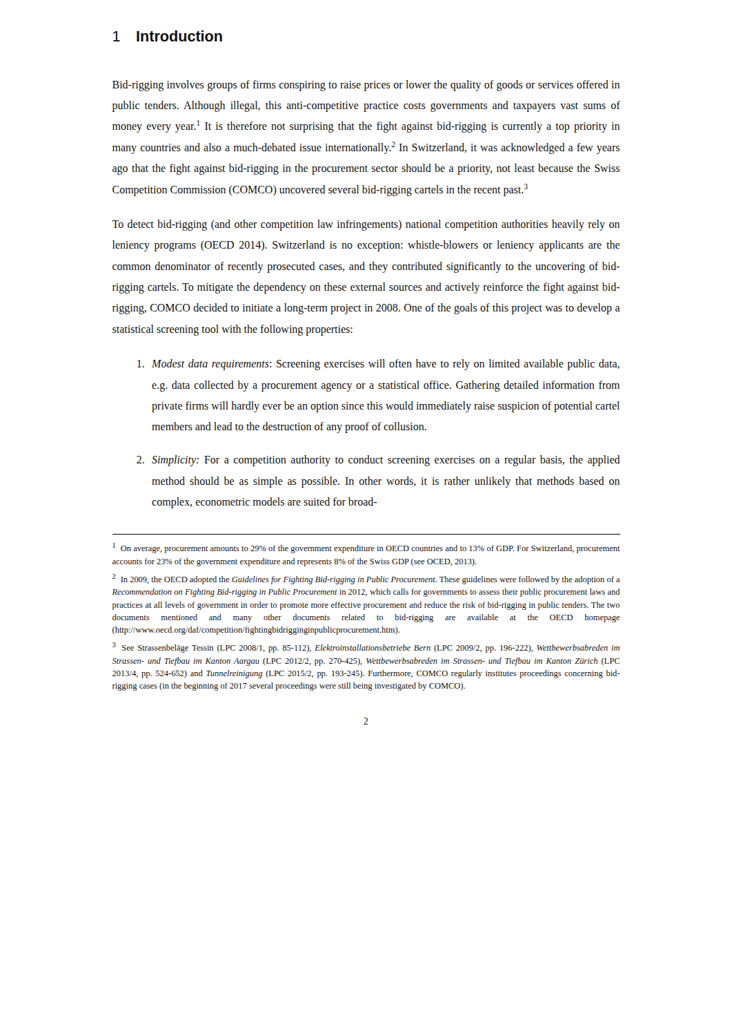1 Introduction
Bid-rigging involves groups of firms conspiring to raise prices or lower the quality of goods or services offered in public tenders. Although illegal, this anti-competitive practice costs governments and taxpayers vast sums of money every year.1 It is therefore not surprising that the fight against bid-rigging is currently a top priority in many countries and also a much-debated issue internationally.2 In Switzerland, it was acknowledged a few years ago that the fight against bid-rigging in the procurement sector should be a priority, not least because the Swiss Competition Commission (COMCO) uncovered several bid-rigging cartels in the recent past.3
To detect bid-rigging (and other competition law infringements) national competition authorities heavily rely on leniency programs (OECD 2014). Switzerland is no exception: whistle-blowers or leniency applicants are the common denominator of recently prosecuted cases, and they contributed significantly to the uncovering of bid-rigging cartels. To mitigate the dependency on these external sources and actively reinforce the fight against bid-rigging, COMCO decided to initiate a long-term project in 2008. One of the goals of this project was to develop a statistical screening tool with the following properties:
Modest data requirements: Screening exercises will often have to rely on limited available public data, e.g. data collected by a procurement agency or a statistical office. Gathering detailed information from private firms will hardly ever be an option since this would immediately raise suspicion of potential cartel members and lead to the destruction of any proof of collusion.
Simplicity: For a competition authority to conduct screening exercises on a regular basis, the applied method should be as simple as possible. In other words, it is rather unlikely that methods based on complex, econometric models are suited for broad-
1 On average, procurement amounts to 29% of the government expenditure in OECD countries and to 13% of GDP. For Switzerland, procurement accounts for 23% of the government expenditure and represents 8% of the Swiss GDP (see OCED, 2013).
2 In 2009, the OECD adopted the Guidelines for Fighting Bid-rigging in Public Procurement. These guidelines were followed by the adoption of a Recommendation on Fighting Bid-rigging in Public Procurement in 2012, which calls for governments to assess their public procurement laws and practices at all levels of government in order to promote more effective procurement and reduce the risk of bid-rigging in public tenders. The two documents mentioned and many other documents related to bid-rigging are available at the OECD homepage (http://www.oecd.org/daf/competition/fightingbidrigginginpublicprocurement.htm).
3 See Strassenbeläge Tessin (LPC 2008/1, pp. 85-112), Elektroinstallationsbetriebe Bern (LPC 2009/2, pp. 196-222), Wettbewerbsabreden im Strassen- und Tiefbau im Kanton Aargau (LPC 2012/2, pp. 270-425), Wettbewerbsabreden im Strassen- und Tiefbau im Kanton Zürich (LPC 2013/4, pp. 524-652) and Tunnelreinigung (LPC 2015/2, pp. 193-245). Furthermore, COMCO regularly institutes proceedings concerning bid-rigging cases (in the beginning of 2017 several proceedings were still being investigated by COMCO).
2